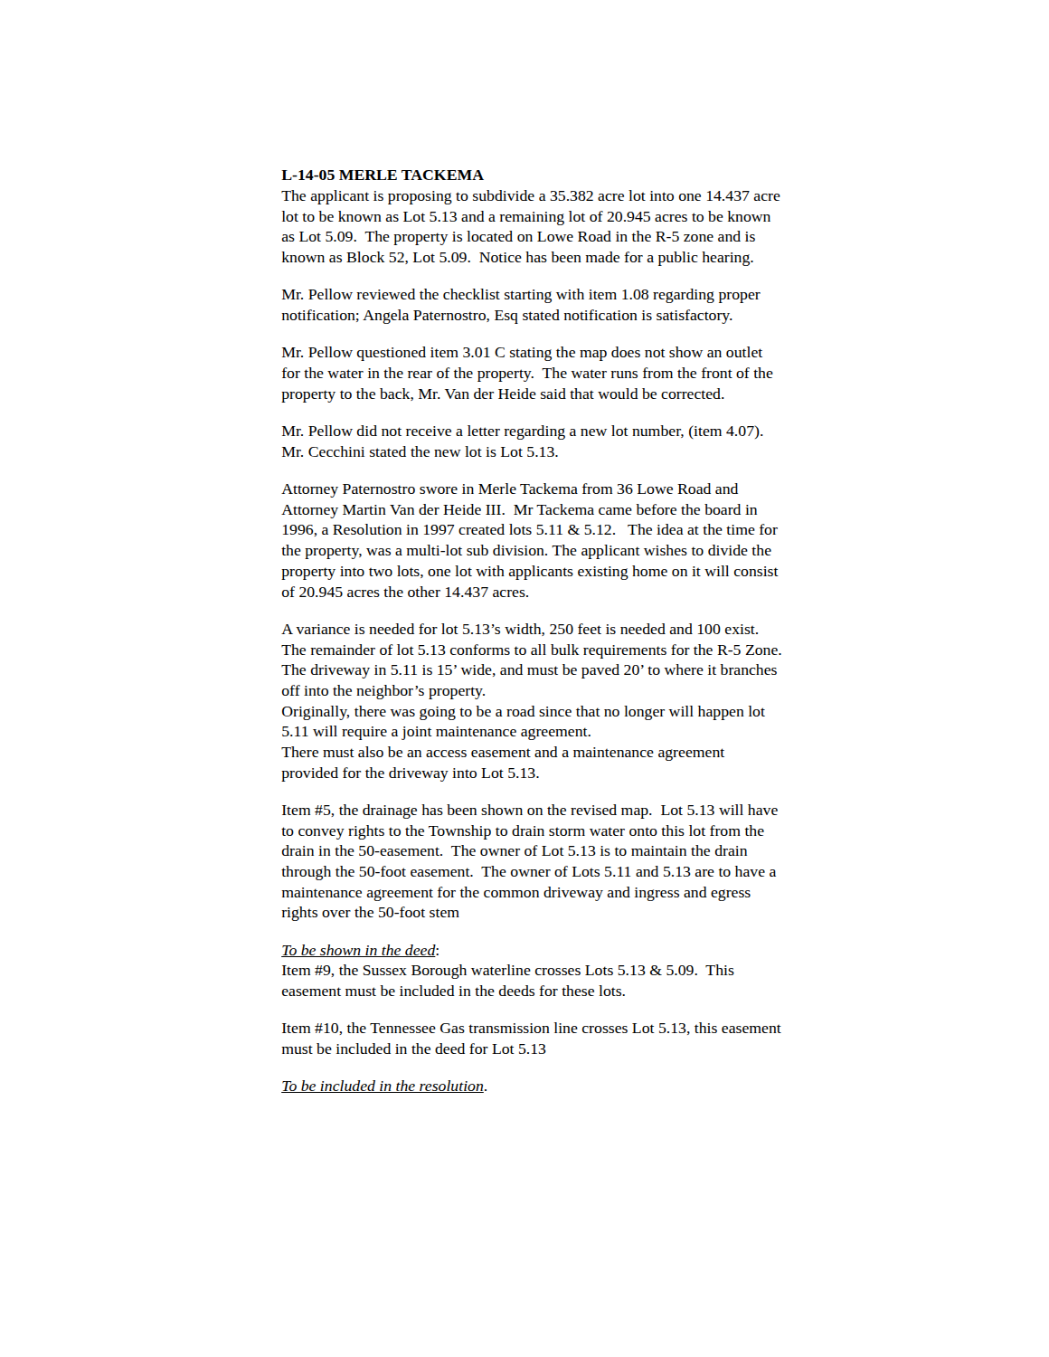L-14-05 MERLE TACKEMA
The applicant is proposing to subdivide a 35.382 acre lot into one 14.437 acre lot to be known as Lot 5.13 and a remaining lot of 20.945 acres to be known as Lot 5.09. The property is located on Lowe Road in the R-5 zone and is known as Block 52, Lot 5.09. Notice has been made for a public hearing.
Mr. Pellow reviewed the checklist starting with item 1.08 regarding proper notification; Angela Paternostro, Esq stated notification is satisfactory.
Mr. Pellow questioned item 3.01 C stating the map does not show an outlet for the water in the rear of the property. The water runs from the front of the property to the back, Mr. Van der Heide said that would be corrected.
Mr. Pellow did not receive a letter regarding a new lot number, (item 4.07). Mr. Cecchini stated the new lot is Lot 5.13.
Attorney Paternostro swore in Merle Tackema from 36 Lowe Road and Attorney Martin Van der Heide III. Mr Tackema came before the board in 1996, a Resolution in 1997 created lots 5.11 & 5.12. The idea at the time for the property, was a multi-lot sub division. The applicant wishes to divide the property into two lots, one lot with applicants existing home on it will consist of 20.945 acres the other 14.437 acres.
A variance is needed for lot 5.13’s width, 250 feet is needed and 100 exist. The remainder of lot 5.13 conforms to all bulk requirements for the R-5 Zone. The driveway in 5.11 is 15’ wide, and must be paved 20’ to where it branches off into the neighbor’s property.
Originally, there was going to be a road since that no longer will happen lot 5.11 will require a joint maintenance agreement.
There must also be an access easement and a maintenance agreement provided for the driveway into Lot 5.13.
Item #5, the drainage has been shown on the revised map. Lot 5.13 will have to convey rights to the Township to drain storm water onto this lot from the drain in the 50-easement. The owner of Lot 5.13 is to maintain the drain through the 50-foot easement. The owner of Lots 5.11 and 5.13 are to have a maintenance agreement for the common driveway and ingress and egress rights over the 50-foot stem
To be shown in the deed:
Item #9, the Sussex Borough waterline crosses Lots 5.13 & 5.09. This easement must be included in the deeds for these lots.
Item #10, the Tennessee Gas transmission line crosses Lot 5.13, this easement must be included in the deed for Lot 5.13
To be included in the resolution.